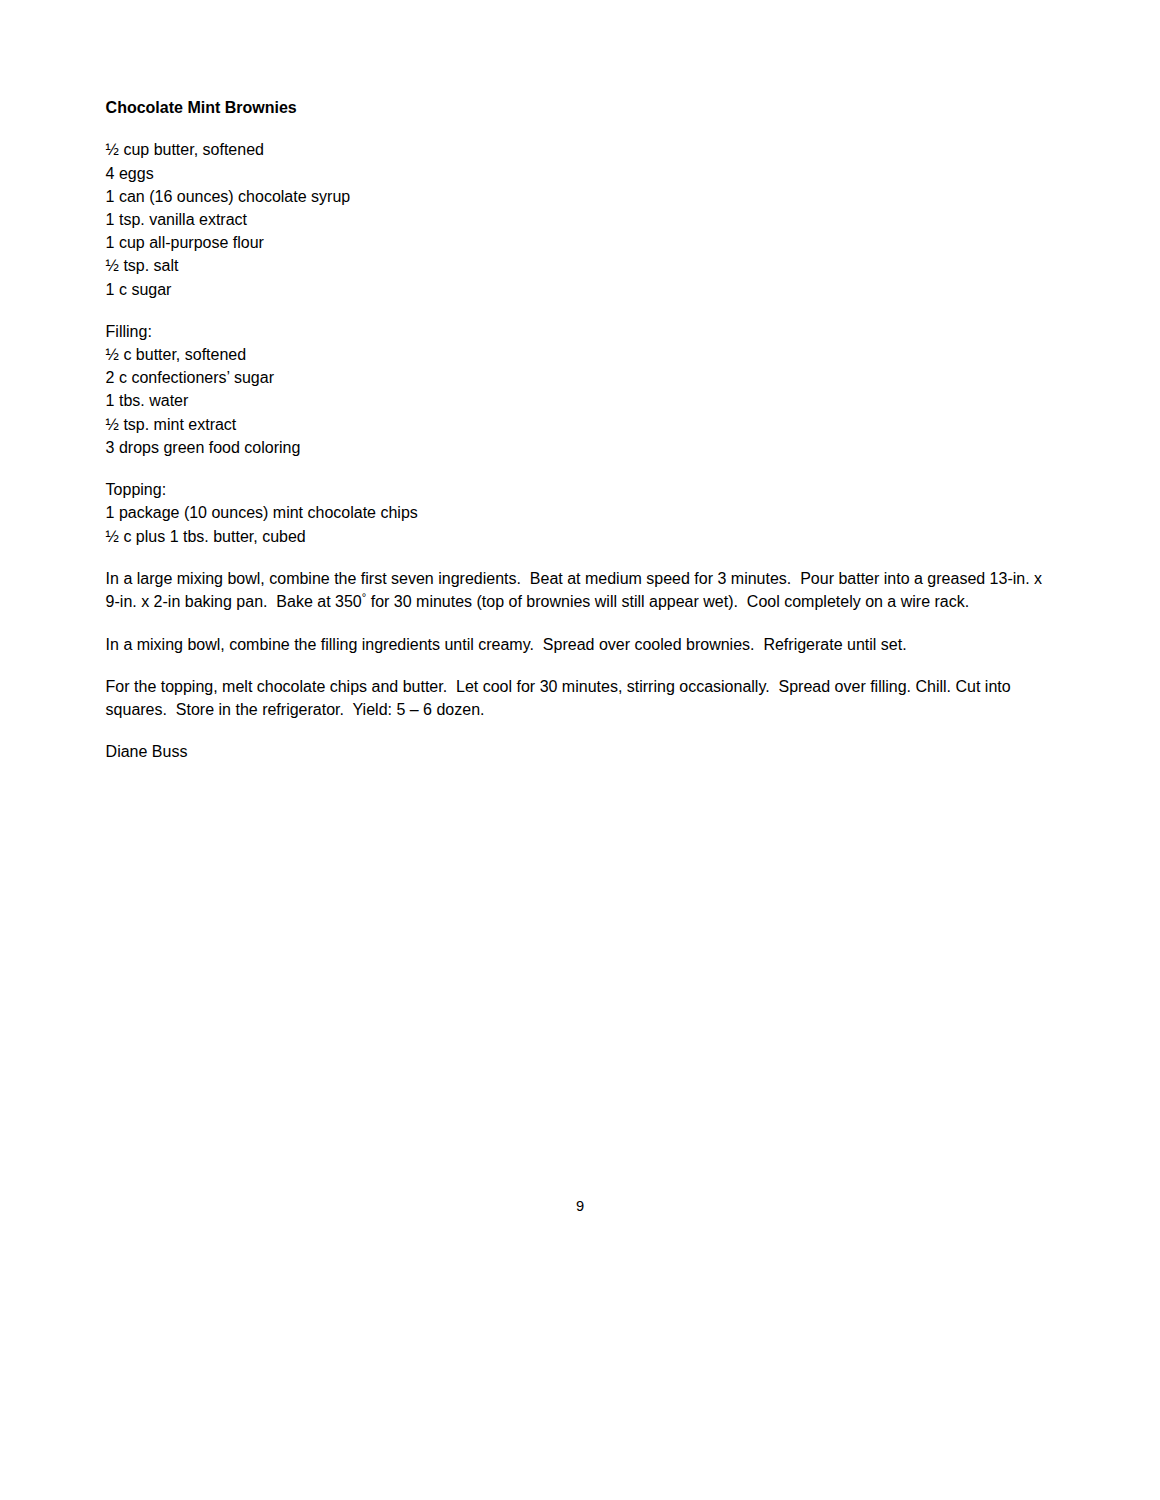Chocolate Mint Brownies
½ cup butter, softened
4 eggs
1 can (16 ounces) chocolate syrup
1 tsp. vanilla extract
1 cup all-purpose flour
½ tsp. salt
1 c sugar
Filling:
½ c butter, softened
2 c confectioners’ sugar
1 tbs. water
½ tsp. mint extract
3 drops green food coloring
Topping:
1 package (10 ounces) mint chocolate chips
½ c plus 1 tbs. butter, cubed
In a large mixing bowl, combine the first seven ingredients. Beat at medium speed for 3 minutes. Pour batter into a greased 13-in. x 9-in. x 2-in baking pan. Bake at 350° for 30 minutes (top of brownies will still appear wet). Cool completely on a wire rack.
In a mixing bowl, combine the filling ingredients until creamy. Spread over cooled brownies. Refrigerate until set.
For the topping, melt chocolate chips and butter. Let cool for 30 minutes, stirring occasionally. Spread over filling. Chill. Cut into squares. Store in the refrigerator. Yield: 5 – 6 dozen.
Diane Buss
9